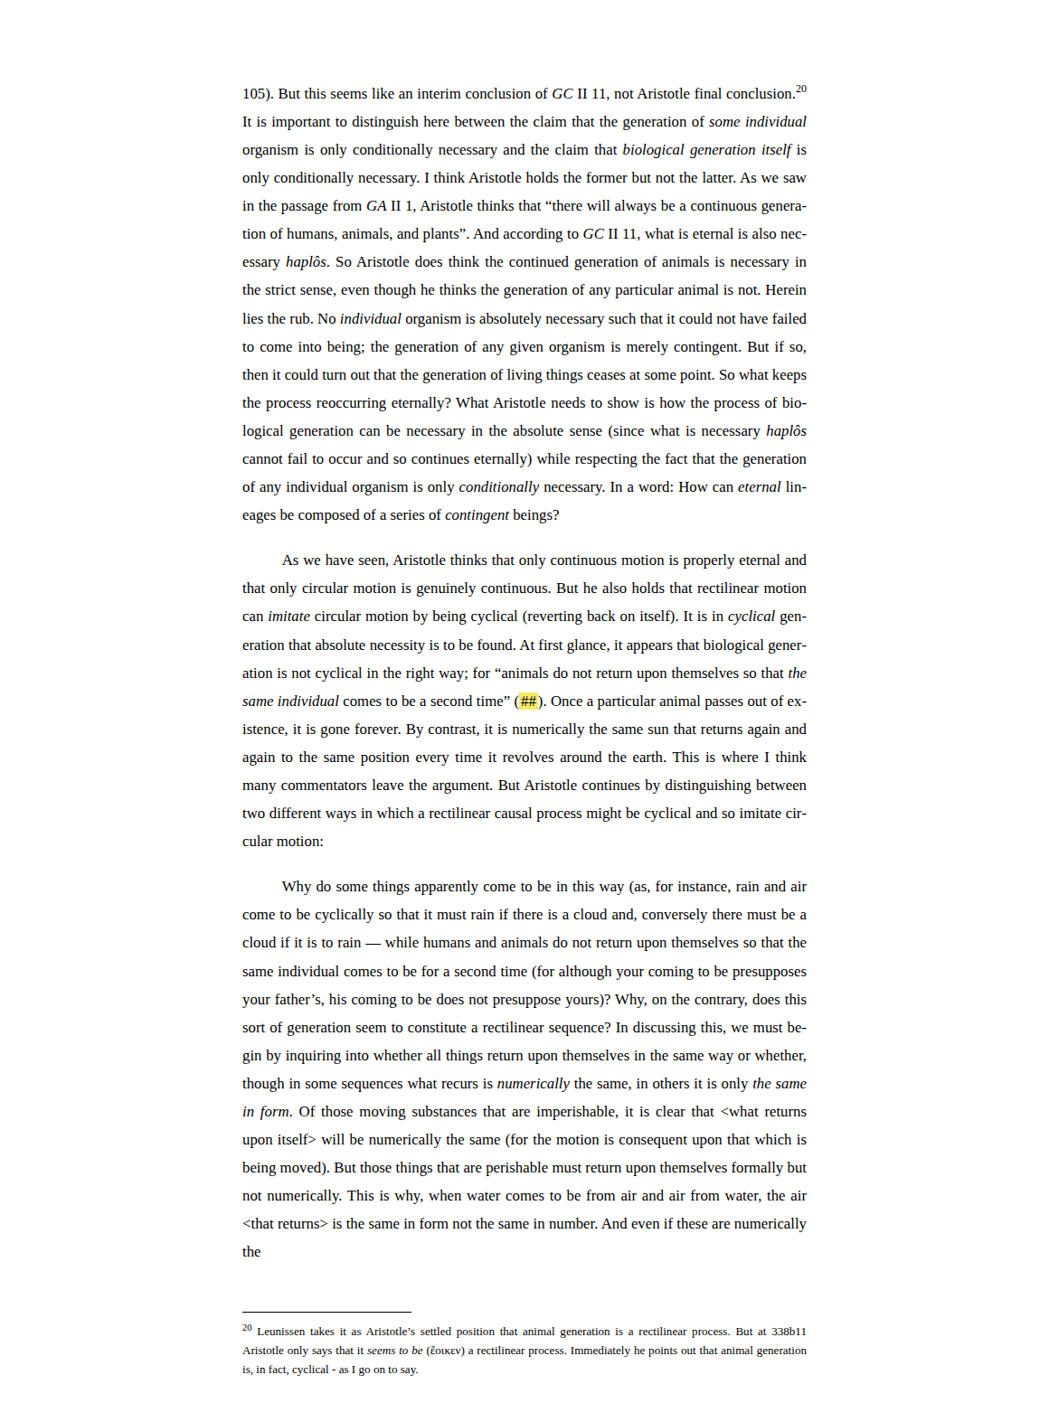105). But this seems like an interim conclusion of GC II 11, not Aristotle final conclusion.20 It is important to distinguish here between the claim that the generation of some individual organism is only conditionally necessary and the claim that biological generation itself is only conditionally necessary. I think Aristotle holds the former but not the latter. As we saw in the passage from GA II 1, Aristotle thinks that “there will always be a continuous generation of humans, animals, and plants”. And according to GC II 11, what is eternal is also necessary haplôs. So Aristotle does think the continued generation of animals is necessary in the strict sense, even though he thinks the generation of any particular animal is not. Herein lies the rub. No individual organism is absolutely necessary such that it could not have failed to come into being; the generation of any given organism is merely contingent. But if so, then it could turn out that the generation of living things ceases at some point. So what keeps the process reoccurring eternally? What Aristotle needs to show is how the process of biological generation can be necessary in the absolute sense (since what is necessary haplôs cannot fail to occur and so continues eternally) while respecting the fact that the generation of any individual organism is only conditionally necessary. In a word: How can eternal lineages be composed of a series of contingent beings?
As we have seen, Aristotle thinks that only continuous motion is properly eternal and that only circular motion is genuinely continuous. But he also holds that rectilinear motion can imitate circular motion by being cyclical (reverting back on itself). It is in cyclical generation that absolute necessity is to be found. At first glance, it appears that biological generation is not cyclical in the right way; for “animals do not return upon themselves so that the same individual comes to be a second time” (##). Once a particular animal passes out of existence, it is gone forever. By contrast, it is numerically the same sun that returns again and again to the same position every time it revolves around the earth. This is where I think many commentators leave the argument. But Aristotle continues by distinguishing between two different ways in which a rectilinear causal process might be cyclical and so imitate circular motion:
Why do some things apparently come to be in this way (as, for instance, rain and air come to be cyclically so that it must rain if there is a cloud and, conversely there must be a cloud if it is to rain — while humans and animals do not return upon themselves so that the same individual comes to be for a second time (for although your coming to be presupposes your father’s, his coming to be does not presuppose yours)? Why, on the contrary, does this sort of generation seem to constitute a rectilinear sequence? In discussing this, we must begin by inquiring into whether all things return upon themselves in the same way or whether, though in some sequences what recurs is numerically the same, in others it is only the same in form. Of those moving substances that are imperishable, it is clear that <what returns upon itself> will be numerically the same (for the motion is consequent upon that which is being moved). But those things that are perishable must return upon themselves formally but not numerically. This is why, when water comes to be from air and air from water, the air <that returns> is the same in form not the same in number. And even if these are numerically the
20 Leunissen takes it as Aristotle’s settled position that animal generation is a rectilinear process. But at 338b11 Aristotle only says that it seems to be (ἔοικεν) a rectilinear process. Immediately he points out that animal generation is, in fact, cyclical - as I go on to say.